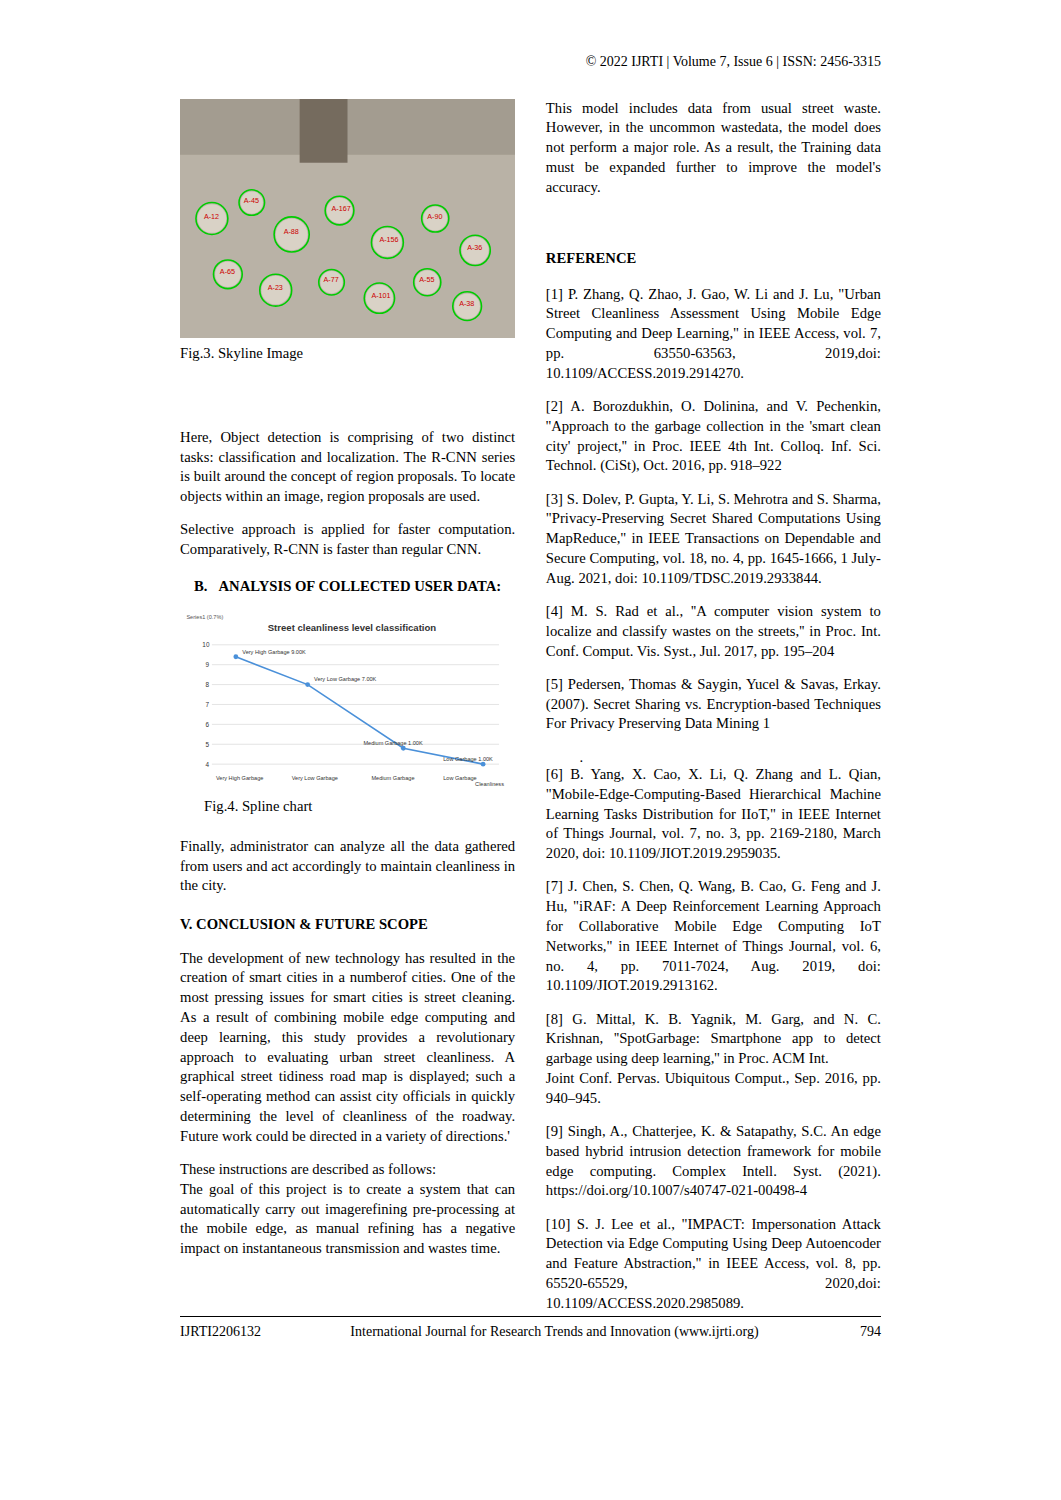© 2022 IJRTI | Volume 7, Issue 6 | ISSN: 2456-3315
Fig.3. Skyline Image
Here, Object detection is comprising of two distinct tasks: classification and localization. The R-CNN series is built around the concept of region proposals. To locate objects within an image, region proposals are used.
Selective approach is applied for faster computation. Comparatively, R-CNN is faster than regular CNN.
B. ANALYSIS OF COLLECTED USER DATA:
Fig.4. Spline chart
Finally, administrator can analyze all the data gathered from users and act accordingly to maintain cleanliness in the city.
V. CONCLUSION & FUTURE SCOPE
The development of new technology has resulted in the creation of smart cities in a numberof cities. One of the most pressing issues for smart cities is street cleaning. As a result of combining mobile edge computing and deep learning, this study provides a revolutionary approach to evaluating urban street cleanliness. A graphical street tidiness road map is displayed; such a self-operating method can assist city officials in quickly determining the level of cleanliness of the roadway. Future work could be directed in a variety of directions.'
These instructions are described as follows:
The goal of this project is to create a system that can automatically carry out imagerefining pre-processing at the mobile edge, as manual refining has a negative impact on instantaneous transmission and wastes time.
This model includes data from usual street waste. However, in the uncommon wastedata, the model does not perform a major role. As a result, the Training data must be expanded further to improve the model's accuracy.
REFERENCE
[1] P. Zhang, Q. Zhao, J. Gao, W. Li and J. Lu, "Urban Street Cleanliness Assessment Using Mobile Edge Computing and Deep Learning," in IEEE Access, vol. 7, pp. 63550-63563, 2019,doi: 10.1109/ACCESS.2019.2914270.
[2] A. Borozdukhin, O. Dolinina, and V. Pechenkin, ''Approach to the garbage collection in the 'smart clean city' project,'' in Proc. IEEE 4th Int. Colloq. Inf. Sci. Technol. (CiSt), Oct. 2016, pp. 918–922
[3] S. Dolev, P. Gupta, Y. Li, S. Mehrotra and S. Sharma, "Privacy-Preserving Secret Shared Computations Using MapReduce," in IEEE Transactions on Dependable and Secure Computing, vol. 18, no. 4, pp. 1645-1666, 1 July-Aug. 2021, doi: 10.1109/TDSC.2019.2933844.
[4] M. S. Rad et al., ''A computer vision system to localize and classify wastes on the streets,'' in Proc. Int. Conf. Comput. Vis. Syst., Jul. 2017, pp. 195–204
[5] Pedersen, Thomas & Saygin, Yucel & Savas, Erkay. (2007). Secret Sharing vs. Encryption-based Techniques For Privacy Preserving Data Mining 1
.
[6] B. Yang, X. Cao, X. Li, Q. Zhang and L. Qian, "Mobile-Edge-Computing-Based Hierarchical Machine Learning Tasks Distribution for IIoT," in IEEE Internet of Things Journal, vol. 7, no. 3, pp. 2169-2180, March 2020, doi: 10.1109/JIOT.2019.2959035.
[7] J. Chen, S. Chen, Q. Wang, B. Cao, G. Feng and J. Hu, "iRAF: A Deep Reinforcement Learning Approach for Collaborative Mobile Edge Computing IoT Networks," in IEEE Internet of Things Journal, vol. 6, no. 4, pp. 7011-7024, Aug. 2019, doi: 10.1109/JIOT.2019.2913162.
[8] G. Mittal, K. B. Yagnik, M. Garg, and N. C. Krishnan, ''SpotGarbage: Smartphone app to detect garbage using deep learning,'' in Proc. ACM Int.
Joint Conf. Pervas. Ubiquitous Comput., Sep. 2016, pp. 940–945.
[9] Singh, A., Chatterjee, K. & Satapathy, S.C. An edge based hybrid intrusion detection framework for mobile edge computing. Complex Intell. Syst. (2021). https://doi.org/10.1007/s40747-021-00498-4
[10] S. J. Lee et al., "IMPACT: Impersonation Attack Detection via Edge Computing Using Deep Autoencoder and Feature Abstraction," in IEEE Access, vol. 8, pp. 65520-65529, 2020,doi: 10.1109/ACCESS.2020.2985089.
IJRTI2206132
International Journal for Research Trends and Innovation (www.ijrti.org)
794